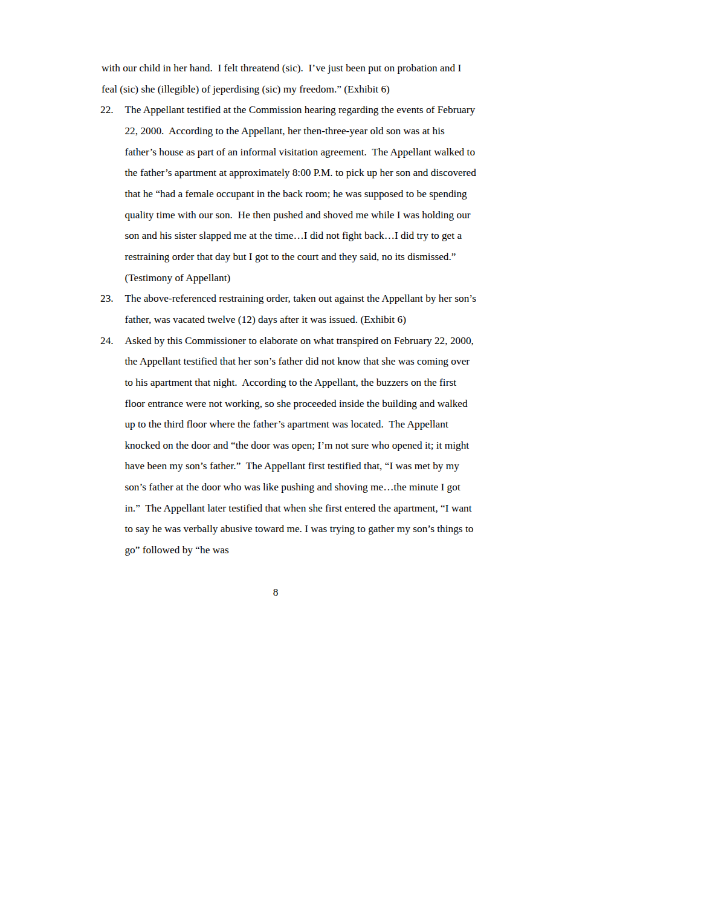with our child in her hand. I felt threatend (sic). I’ve just been put on probation and I feal (sic) she (illegible) of jeperdising (sic) my freedom.” (Exhibit 6)
The Appellant testified at the Commission hearing regarding the events of February 22, 2000. According to the Appellant, her then-three-year old son was at his father’s house as part of an informal visitation agreement. The Appellant walked to the father’s apartment at approximately 8:00 P.M. to pick up her son and discovered that he “had a female occupant in the back room; he was supposed to be spending quality time with our son. He then pushed and shoved me while I was holding our son and his sister slapped me at the time…I did not fight back…I did try to get a restraining order that day but I got to the court and they said, no its dismissed.” (Testimony of Appellant)
The above-referenced restraining order, taken out against the Appellant by her son’s father, was vacated twelve (12) days after it was issued. (Exhibit 6)
Asked by this Commissioner to elaborate on what transpired on February 22, 2000, the Appellant testified that her son’s father did not know that she was coming over to his apartment that night. According to the Appellant, the buzzers on the first floor entrance were not working, so she proceeded inside the building and walked up to the third floor where the father’s apartment was located. The Appellant knocked on the door and “the door was open; I’m not sure who opened it; it might have been my son’s father.” The Appellant first testified that, “I was met by my son’s father at the door who was like pushing and shoving me…the minute I got in.” The Appellant later testified that when she first entered the apartment, “I want to say he was verbally abusive toward me. I was trying to gather my son’s things to go” followed by “he was
8